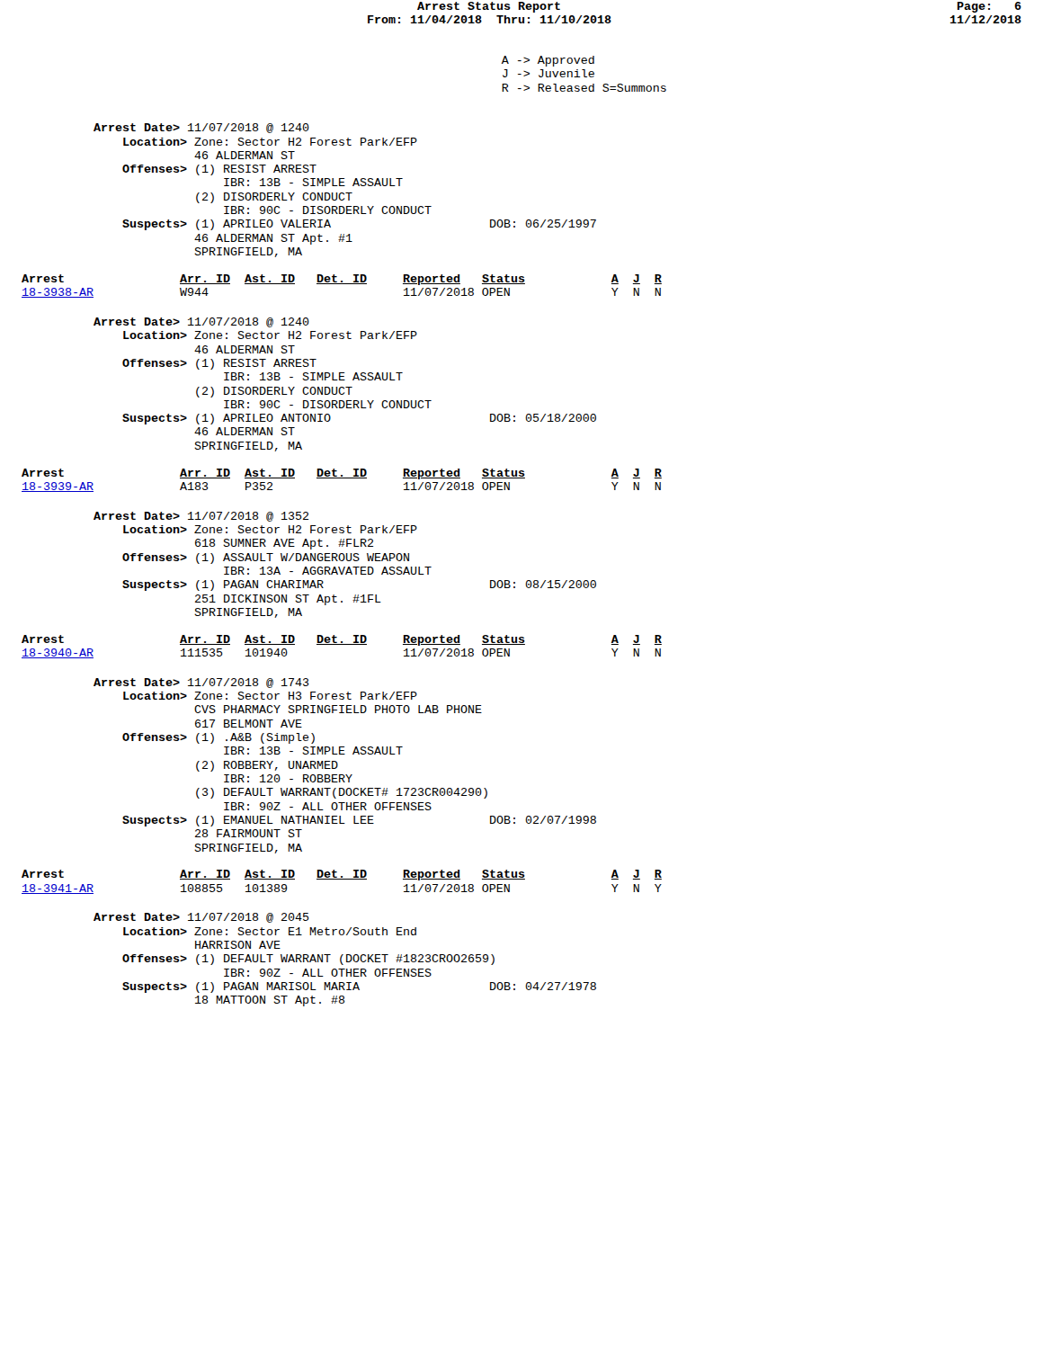Arrest Status Report
From: 11/04/2018 Thru: 11/10/2018
Page: 6
11/12/2018
A -> Approved J -> Juvenile R -> Released S=Summons
Arrest Date> 11/07/2018 @ 1240 Location> Zone: Sector H2 Forest Park/EFP 46 ALDERMAN ST Offenses> (1) RESIST ARREST IBR: 13B - SIMPLE ASSAULT (2) DISORDERLY CONDUCT IBR: 90C - DISORDERLY CONDUCT Suspects> (1) APRILEO VALERIA DOB: 06/25/1997 46 ALDERMAN ST Apt. #1 SPRINGFIELD, MA
Arrest 18-3938-AR Arr. ID Ast. ID Det. ID W944 Reported Status 11/07/2018 OPEN A J R Y N N
Arrest Date> 11/07/2018 @ 1240 Location> Zone: Sector H2 Forest Park/EFP 46 ALDERMAN ST Offenses> (1) RESIST ARREST IBR: 13B - SIMPLE ASSAULT (2) DISORDERLY CONDUCT IBR: 90C - DISORDERLY CONDUCT Suspects> (1) APRILEO ANTONIO DOB: 05/18/2000 46 ALDERMAN ST SPRINGFIELD, MA
Arrest 18-3939-AR Arr. ID Ast. ID Det. ID A183 P352 Reported Status 11/07/2018 OPEN A J R Y N N
Arrest Date> 11/07/2018 @ 1352 Location> Zone: Sector H2 Forest Park/EFP 618 SUMNER AVE Apt. #FLR2 Offenses> (1) ASSAULT W/DANGEROUS WEAPON IBR: 13A - AGGRAVATED ASSAULT Suspects> (1) PAGAN CHARIMAR DOB: 08/15/2000 251 DICKINSON ST Apt. #1FL SPRINGFIELD, MA
Arrest 18-3940-AR Arr. ID Ast. ID Det. ID 111535 101940 Reported Status 11/07/2018 OPEN A J R Y N N
Arrest Date> 11/07/2018 @ 1743 Location> Zone: Sector H3 Forest Park/EFP CVS PHARMACY SPRINGFIELD PHOTO LAB PHONE 617 BELMONT AVE Offenses> (1) .A&B (Simple) IBR: 13B - SIMPLE ASSAULT (2) ROBBERY, UNARMED IBR: 120 - ROBBERY (3) DEFAULT WARRANT(DOCKET# 1723CR004290) IBR: 90Z - ALL OTHER OFFENSES Suspects> (1) EMANUEL NATHANIEL LEE DOB: 02/07/1998 28 FAIRMOUNT ST SPRINGFIELD, MA
Arrest 18-3941-AR Arr. ID Ast. ID Det. ID 108855 101389 Reported Status 11/07/2018 OPEN A J R Y N Y
Arrest Date> 11/07/2018 @ 2045 Location> Zone: Sector E1 Metro/South End HARRISON AVE Offenses> (1) DEFAULT WARRANT (DOCKET #1823CROO2659) IBR: 90Z - ALL OTHER OFFENSES Suspects> (1) PAGAN MARISOL MARIA DOB: 04/27/1978 18 MATTOON ST Apt. #8